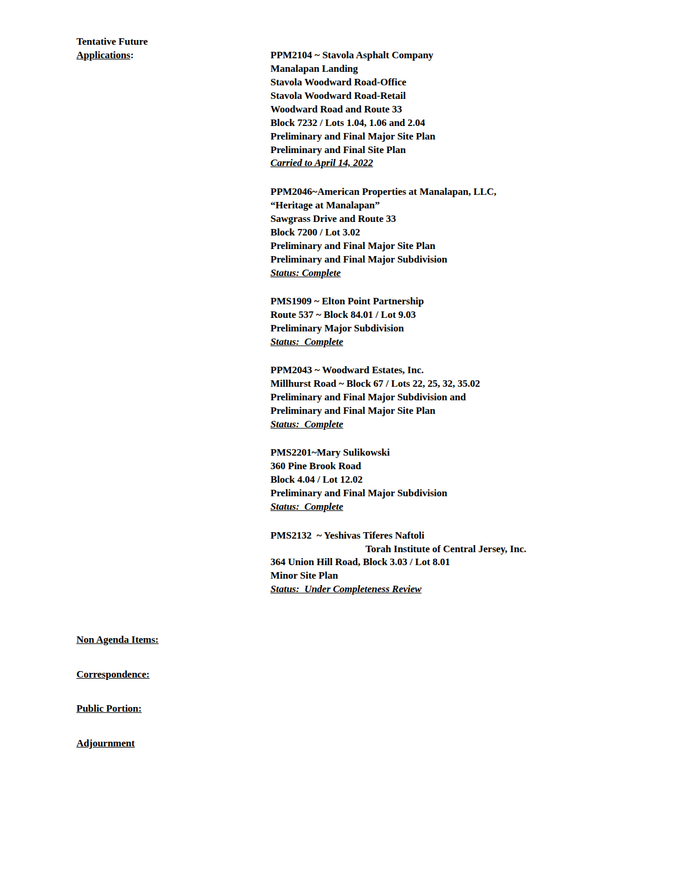Tentative Future
Applications:
PPM2104 ~ Stavola Asphalt Company
Manalapan Landing
Stavola Woodward Road-Office
Stavola Woodward Road-Retail
Woodward Road and Route 33
Block 7232 / Lots 1.04, 1.06 and 2.04
Preliminary and Final Major Site Plan
Preliminary and Final Site Plan
Carried to April 14, 2022
PPM2046~American Properties at Manalapan, LLC,
“Heritage at Manalapan”
Sawgrass Drive and Route 33
Block 7200 / Lot 3.02
Preliminary and Final Major Site Plan
Preliminary and Final Major Subdivision
Status: Complete
PMS1909 ~ Elton Point Partnership
Route 537 ~ Block 84.01 / Lot 9.03
Preliminary Major Subdivision
Status: Complete
PPM2043 ~ Woodward Estates, Inc.
Millhurst Road ~ Block 67 / Lots 22, 25, 32, 35.02
Preliminary and Final Major Subdivision and
Preliminary and Final Major Site Plan
Status: Complete
PMS2201~Mary Sulikowski
360 Pine Brook Road
Block 4.04 / Lot 12.02
Preliminary and Final Major Subdivision
Status: Complete
PMS2132 ~ Yeshivas Tiferes Naftoli
Torah Institute of Central Jersey, Inc.
364 Union Hill Road, Block 3.03 / Lot 8.01
Minor Site Plan
Status: Under Completeness Review
Non Agenda Items:
Correspondence:
Public Portion:
Adjournment